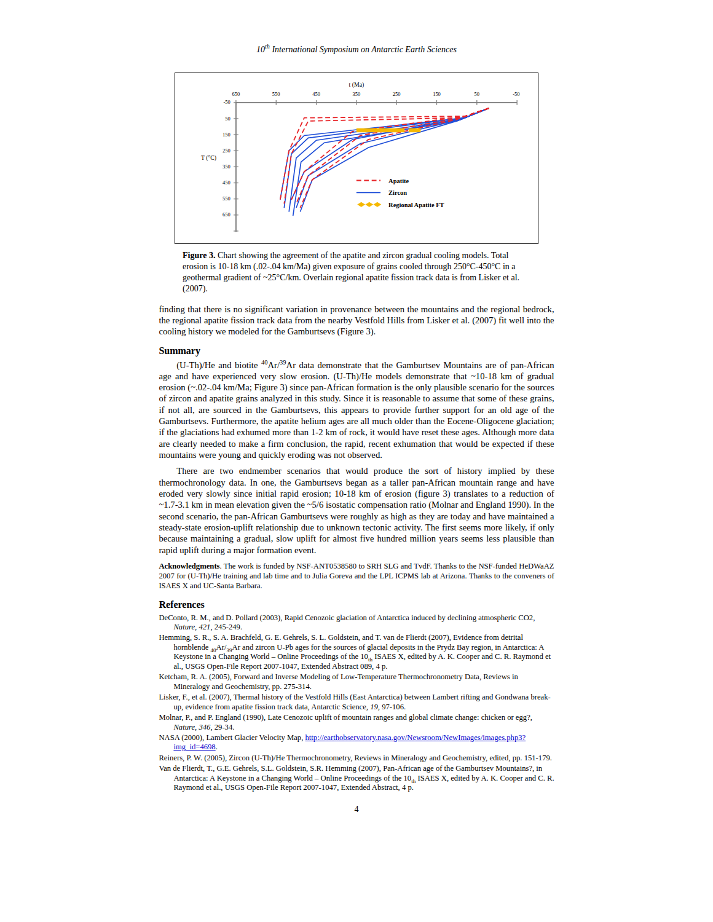10th International Symposium on Antarctic Earth Sciences
t (Ma) 650 550 450 350 250 150 50 -50 -50 50 150 250 350 450 550 650 T (°C) Apatite Zircon Regional Apatite FT
Figure 3. Chart showing the agreement of the apatite and zircon gradual cooling models. Total erosion is 10-18 km (.02-.04 km/Ma) given exposure of grains cooled through 250°C-450°C in a geothermal gradient of ~25°C/km. Overlain regional apatite fission track data is from Lisker et al. (2007).
finding that there is no significant variation in provenance between the mountains and the regional bedrock, the regional apatite fission track data from the nearby Vestfold Hills from Lisker et al. (2007) fit well into the cooling history we modeled for the Gamburtsevs (Figure 3).
Summary
(U-Th)/He and biotite 40Ar/39Ar data demonstrate that the Gamburtsev Mountains are of pan-African age and have experienced very slow erosion. (U-Th)/He models demonstrate that ~10-18 km of gradual erosion (~.02-.04 km/Ma; Figure 3) since pan-African formation is the only plausible scenario for the sources of zircon and apatite grains analyzed in this study. Since it is reasonable to assume that some of these grains, if not all, are sourced in the Gamburtsevs, this appears to provide further support for an old age of the Gamburtsevs. Furthermore, the apatite helium ages are all much older than the Eocene-Oligocene glaciation; if the glaciations had exhumed more than 1-2 km of rock, it would have reset these ages. Although more data are clearly needed to make a firm conclusion, the rapid, recent exhumation that would be expected if these mountains were young and quickly eroding was not observed.
There are two endmember scenarios that would produce the sort of history implied by these thermochronology data. In one, the Gamburtsevs began as a taller pan-African mountain range and have eroded very slowly since initial rapid erosion; 10-18 km of erosion (figure 3) translates to a reduction of ~1.7-3.1 km in mean elevation given the ~5/6 isostatic compensation ratio (Molnar and England 1990). In the second scenario, the pan-African Gamburtsevs were roughly as high as they are today and have maintained a steady-state erosion-uplift relationship due to unknown tectonic activity. The first seems more likely, if only because maintaining a gradual, slow uplift for almost five hundred million years seems less plausible than rapid uplift during a major formation event.
Acknowledgments. The work is funded by NSF-ANT0538580 to SRH SLG and TvdF. Thanks to the NSF-funded HeDWaAZ 2007 for (U-Th)/He training and lab time and to Julia Goreva and the LPL ICPMS lab at Arizona. Thanks to the conveners of ISAES X and UC-Santa Barbara.
References
DeConto, R. M., and D. Pollard (2003), Rapid Cenozoic glaciation of Antarctica induced by declining atmospheric CO2, Nature, 421, 245-249.
Hemming, S. R., S. A. Brachfeld, G. E. Gehrels, S. L. Goldstein, and T. van de Flierdt (2007), Evidence from detrital hornblende 40Ar/39Ar and zircon U-Pb ages for the sources of glacial deposits in the Prydz Bay region, in Antarctica: A Keystone in a Changing World – Online Proceedings of the 10th ISAES X, edited by A. K. Cooper and C. R. Raymond et al., USGS Open-File Report 2007-1047, Extended Abstract 089, 4 p.
Ketcham, R. A. (2005), Forward and Inverse Modeling of Low-Temperature Thermochronometry Data, Reviews in Mineralogy and Geochemistry, pp. 275-314.
Lisker, F., et al. (2007), Thermal history of the Vestfold Hills (East Antarctica) between Lambert rifting and Gondwana break-up, evidence from apatite fission track data, Antarctic Science, 19, 97-106.
Molnar, P., and P. England (1990), Late Cenozoic uplift of mountain ranges and global climate change: chicken or egg?, Nature, 346, 29-34.
NASA (2000), Lambert Glacier Velocity Map, http://earthobservatory.nasa.gov/Newsroom/NewImages/images.php3?img_id=4698.
Reiners, P. W. (2005), Zircon (U-Th)/He Thermochronometry, Reviews in Mineralogy and Geochemistry, edited, pp. 151-179.
Van de Flierdt, T., G.E. Gehrels, S.L. Goldstein, S.R. Hemming (2007), Pan-African age of the Gamburtsev Mountains?, in Antarctica: A Keystone in a Changing World – Online Proceedings of the 10th ISAES X, edited by A. K. Cooper and C. R. Raymond et al., USGS Open-File Report 2007-1047, Extended Abstract, 4 p.
4